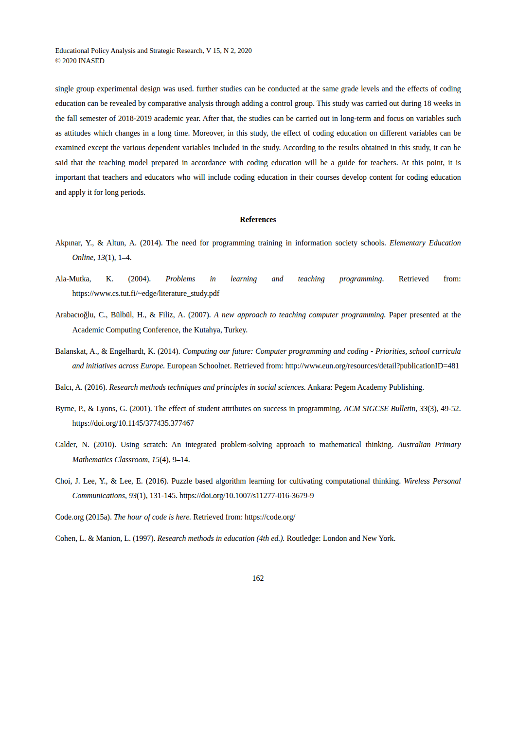Educational Policy Analysis and Strategic Research, V 15, N 2, 2020
© 2020 INASED
single group experimental design was used. further studies can be conducted at the same grade levels and the effects of coding education can be revealed by comparative analysis through adding a control group. This study was carried out during 18 weeks in the fall semester of 2018-2019 academic year. After that, the studies can be carried out in long-term and focus on variables such as attitudes which changes in a long time. Moreover, in this study, the effect of coding education on different variables can be examined except the various dependent variables included in the study. According to the results obtained in this study, it can be said that the teaching model prepared in accordance with coding education will be a guide for teachers. At this point, it is important that teachers and educators who will include coding education in their courses develop content for coding education and apply it for long periods.
References
Akpınar, Y., & Altun, A. (2014). The need for programming training in information society schools. Elementary Education Online, 13(1), 1–4.
Ala-Mutka, K. (2004). Problems in learning and teaching programming. Retrieved from: https://www.cs.tut.fi/~edge/literature_study.pdf
Arabacıoğlu, C., Bülbül, H., & Filiz, A. (2007). A new approach to teaching computer programming. Paper presented at the Academic Computing Conference, the Kutahya, Turkey.
Balanskat, A., & Engelhardt, K. (2014). Computing our future: Computer programming and coding - Priorities, school curricula and initiatives across Europe. European Schoolnet. Retrieved from: http://www.eun.org/resources/detail?publicationID=481
Balcı, A. (2016). Research methods techniques and principles in social sciences. Ankara: Pegem Academy Publishing.
Byrne, P., & Lyons, G. (2001). The effect of student attributes on success in programming. ACM SIGCSE Bulletin, 33(3), 49-52. https://doi.org/10.1145/377435.377467
Calder, N. (2010). Using scratch: An integrated problem-solving approach to mathematical thinking. Australian Primary Mathematics Classroom, 15(4), 9–14.
Choi, J. Lee, Y., & Lee, E. (2016). Puzzle based algorithm learning for cultivating computational thinking. Wireless Personal Communications, 93(1), 131-145. https://doi.org/10.1007/s11277-016-3679-9
Code.org (2015a). The hour of code is here. Retrieved from: https://code.org/
Cohen, L. & Manion, L. (1997). Research methods in education (4th ed.). Routledge: London and New York.
162